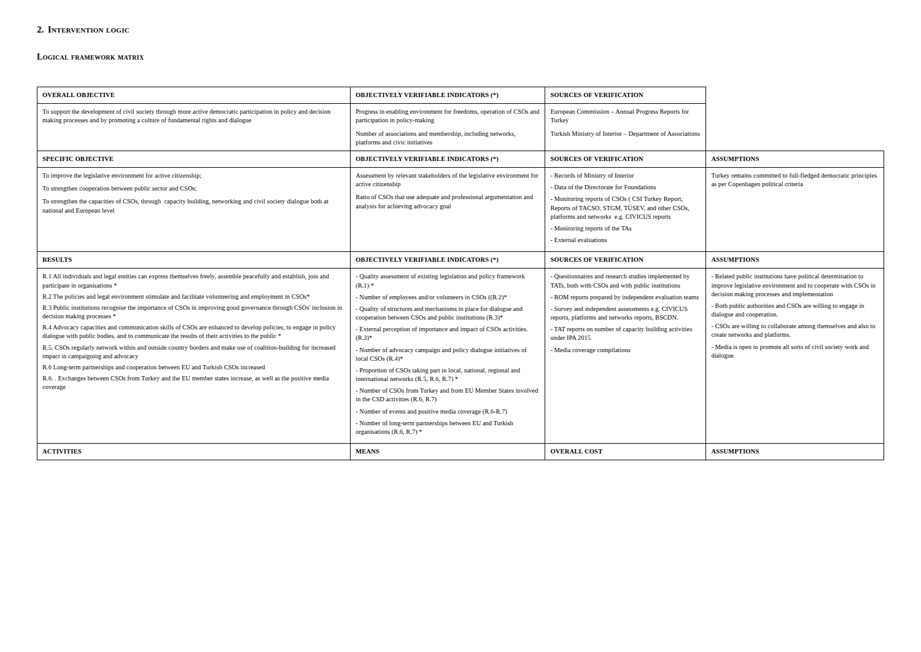2. Intervention logic
Logical framework matrix
| OVERALL OBJECTIVE | OBJECTIVELY VERIFIABLE INDICATORS (*) | SOURCES OF VERIFICATION | |
| To support the development of civil society through more active democratic participation in policy and decision making processes and by promoting a culture of fundamental rights and dialogue | Progress in enabling environment for freedoms, operation of CSOs and participation in policy-making Number of associations and membership, including networks, platforms and civic initiatives | European Commission – Annual Progress Reports for Turkey Turkish Ministry of Interior – Department of Associations | |
| SPECIFIC OBJECTIVE | OBJECTIVELY VERIFIABLE INDICATORS (*) | SOURCES OF VERIFICATION | ASSUMPTIONS |
| To improve the legislative environment for active citizenship; To strengthen cooperation between public sector and CSOs; To strengthen the capacities of CSOs, through capacity building, networking and civil society dialogue both at national and European level | Assessment by relevant stakeholders of the legislative environment for active citizenship Ratio of CSOs that use adequate and professional argumentation and analysis for achieving advocacy goal | - Records of Ministry of Interior - Data of the Directorate for Foundations - Monitoring reports of CSOs ( CSI Turkey Report, Reports of TACSO, STGM, TÜSEV, and other CSOs, platforms and networks e.g. CIVICUS reports - Monitoring reports of the TAs - External evaluations | Turkey remains committed to full-fledged democratic principles as per Copenhagen political criteria |
| RESULTS | OBJECTIVELY VERIFIABLE INDICATORS (*) | SOURCES OF VERIFICATION | ASSUMPTIONS |
| R.1 All individuals and legal entities can express themselves freely, assemble peacefully and establish, join and participate in organisations * R.2 The policies and legal environment stimulate and facilitate volunteering and employment in CSOs* R.3 Public institutions recognise the importance of CSOs in improving good governance through CSOs' inclusion in decision making processes * R.4 Advocacy capacities and communication skills of CSOs are enhanced to develop policies, to engage in policy dialogue with public bodies, and to communicate the results of their activities to the public * R.5. CSOs regularly network within and outside country borders and make use of coalition-building for increased impact in campaigning and advocacy R.6 Long-term partnerships and cooperation between EU and Turkish CSOs increased R.6. . Exchanges between CSOs from Turkey and the EU member states increase, as well as the positive media coverage | - Quality assessment of existing legislation and policy framework (R.1) * - Number of employees and/or volunteers in CSOs ((R.2)* - Quality of structures and mechanisms in place for dialogue and cooperation between CSOs and public institutions (R.3)* - External perception of importance and impact of CSOs activities. (R.3)* - Number of advocacy campaign and policy dialogue initiatives of local CSOs (R.4)* - Proportion of CSOs taking part in local, national, regional and international networks (R.5, R.6, R.7) * - Number of CSOs from Turkey and from EU Member States involved in the CSD activities (R.6, R.7) - Number of events and positive media coverage (R.6-R.7) - Number of long-term partnerships between EU and Turkish organisations (R.6, R.7) * | - Questionnaires and research studies implemented by TATs, both with CSOs and with public institutions - ROM reports prepared by independent evaluation teams - Survey and independent assessments e.g. CIVICUS reports, platforms and networks reports, BSCDN. - TAT reports on number of capacity building activities under IPA 2015 - Media coverage compilations | - Related public institutions have political determination to improve legislative environment and to cooperate with CSOs in decision making processes and implementation - Both public authorities and CSOs are willing to engage in dialogue and cooperation. - CSOs are willing to collaborate among themselves and also to create networks and platforms. - Media is open to promote all sorts of civil society work and dialogue. |
| ACTIVITIES | MEANS | OVERALL COST | ASSUMPTIONS |